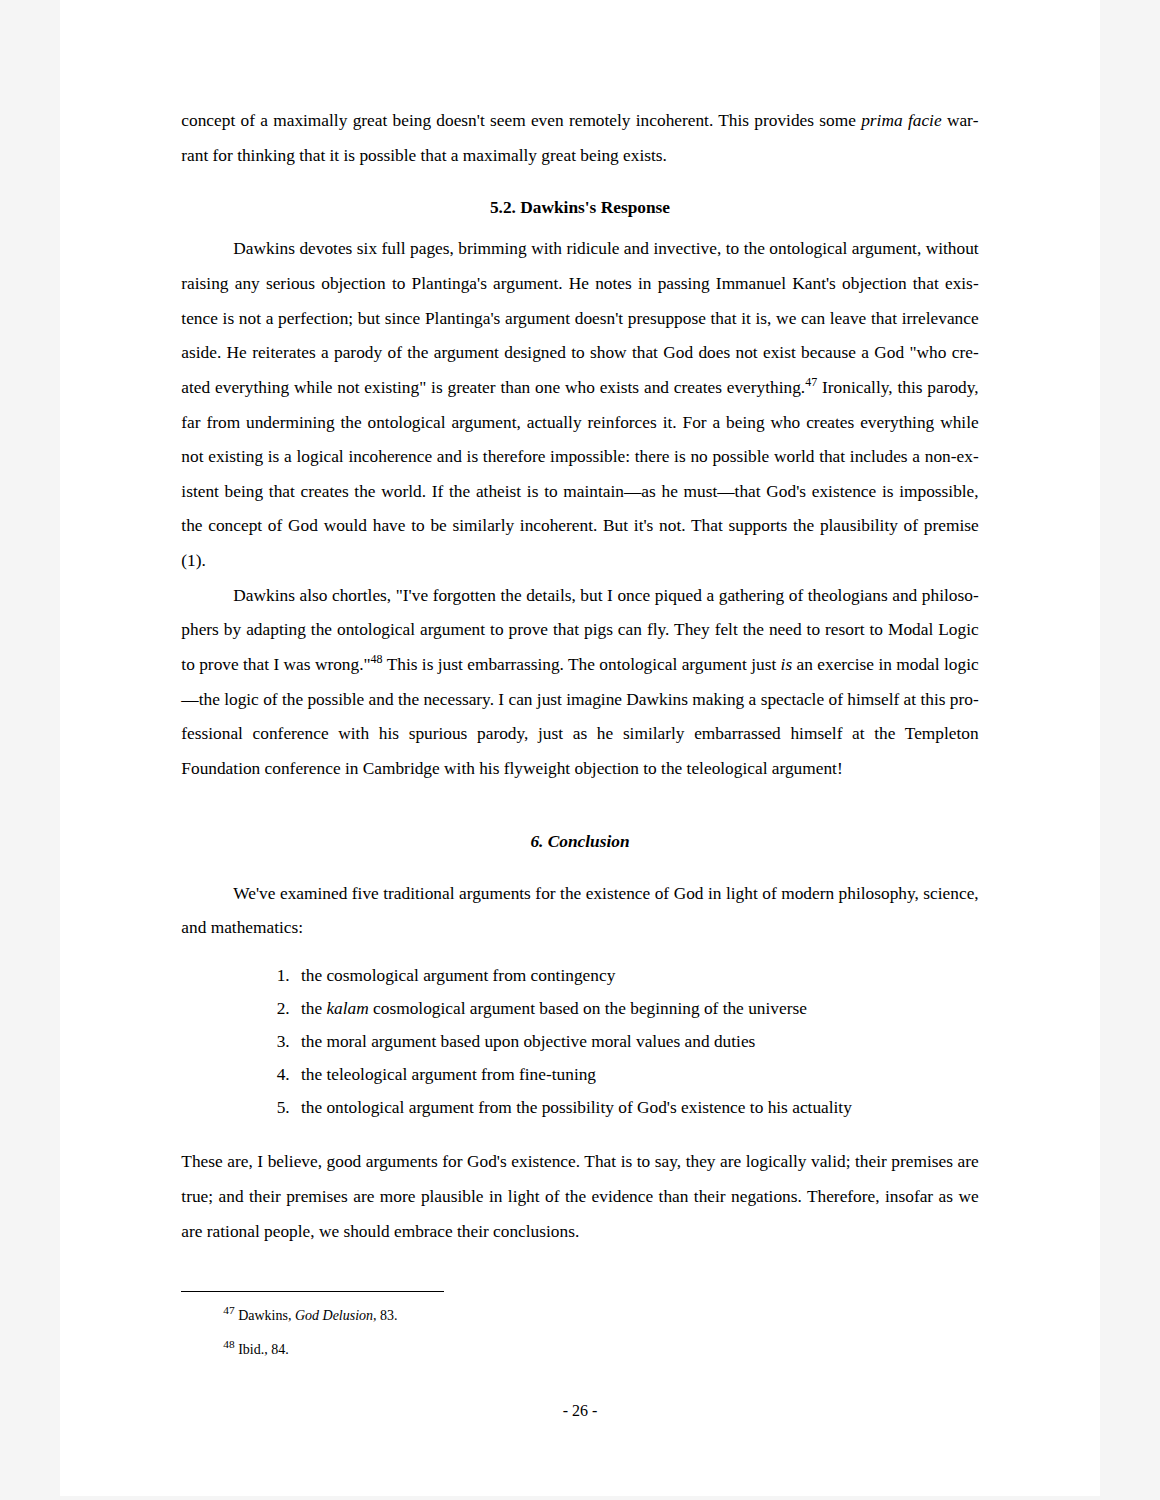concept of a maximally great being doesn't seem even remotely incoherent. This provides some prima facie warrant for thinking that it is possible that a maximally great being exists.
5.2. Dawkins's Response
Dawkins devotes six full pages, brimming with ridicule and invective, to the ontological argument, without raising any serious objection to Plantinga's argument. He notes in passing Immanuel Kant's objection that existence is not a perfection; but since Plantinga's argument doesn't presuppose that it is, we can leave that irrelevance aside. He reiterates a parody of the argument designed to show that God does not exist because a God "who created everything while not existing" is greater than one who exists and creates everything.47 Ironically, this parody, far from undermining the ontological argument, actually reinforces it. For a being who creates everything while not existing is a logical incoherence and is therefore impossible: there is no possible world that includes a non-existent being that creates the world. If the atheist is to maintain—as he must—that God's existence is impossible, the concept of God would have to be similarly incoherent. But it's not. That supports the plausibility of premise (1).
Dawkins also chortles, "I've forgotten the details, but I once piqued a gathering of theologians and philosophers by adapting the ontological argument to prove that pigs can fly. They felt the need to resort to Modal Logic to prove that I was wrong."48 This is just embarrassing. The ontological argument just is an exercise in modal logic—the logic of the possible and the necessary. I can just imagine Dawkins making a spectacle of himself at this professional conference with his spurious parody, just as he similarly embarrassed himself at the Templeton Foundation conference in Cambridge with his flyweight objection to the teleological argument!
6. Conclusion
We've examined five traditional arguments for the existence of God in light of modern philosophy, science, and mathematics:
the cosmological argument from contingency
the kalam cosmological argument based on the beginning of the universe
the moral argument based upon objective moral values and duties
the teleological argument from fine-tuning
the ontological argument from the possibility of God's existence to his actuality
These are, I believe, good arguments for God's existence. That is to say, they are logically valid; their premises are true; and their premises are more plausible in light of the evidence than their negations. Therefore, insofar as we are rational people, we should embrace their conclusions.
47 Dawkins, God Delusion, 83.
48 Ibid., 84.
- 26 -